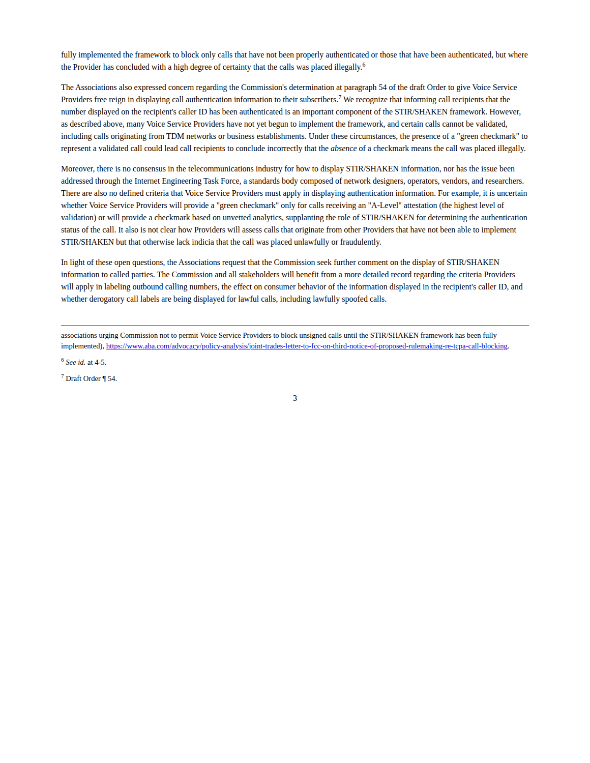fully implemented the framework to block only calls that have not been properly authenticated or those that have been authenticated, but where the Provider has concluded with a high degree of certainty that the calls was placed illegally.6
The Associations also expressed concern regarding the Commission's determination at paragraph 54 of the draft Order to give Voice Service Providers free reign in displaying call authentication information to their subscribers.7 We recognize that informing call recipients that the number displayed on the recipient's caller ID has been authenticated is an important component of the STIR/SHAKEN framework. However, as described above, many Voice Service Providers have not yet begun to implement the framework, and certain calls cannot be validated, including calls originating from TDM networks or business establishments. Under these circumstances, the presence of a "green checkmark" to represent a validated call could lead call recipients to conclude incorrectly that the absence of a checkmark means the call was placed illegally.
Moreover, there is no consensus in the telecommunications industry for how to display STIR/SHAKEN information, nor has the issue been addressed through the Internet Engineering Task Force, a standards body composed of network designers, operators, vendors, and researchers. There are also no defined criteria that Voice Service Providers must apply in displaying authentication information. For example, it is uncertain whether Voice Service Providers will provide a "green checkmark" only for calls receiving an "A-Level" attestation (the highest level of validation) or will provide a checkmark based on unvetted analytics, supplanting the role of STIR/SHAKEN for determining the authentication status of the call. It also is not clear how Providers will assess calls that originate from other Providers that have not been able to implement STIR/SHAKEN but that otherwise lack indicia that the call was placed unlawfully or fraudulently.
In light of these open questions, the Associations request that the Commission seek further comment on the display of STIR/SHAKEN information to called parties. The Commission and all stakeholders will benefit from a more detailed record regarding the criteria Providers will apply in labeling outbound calling numbers, the effect on consumer behavior of the information displayed in the recipient's caller ID, and whether derogatory call labels are being displayed for lawful calls, including lawfully spoofed calls.
associations urging Commission not to permit Voice Service Providers to block unsigned calls until the STIR/SHAKEN framework has been fully implemented), https://www.aba.com/advocacy/policy-analysis/joint-trades-letter-to-fcc-on-third-notice-of-proposed-rulemaking-re-tcpa-call-blocking.
6 See id. at 4-5.
7 Draft Order ¶ 54.
3